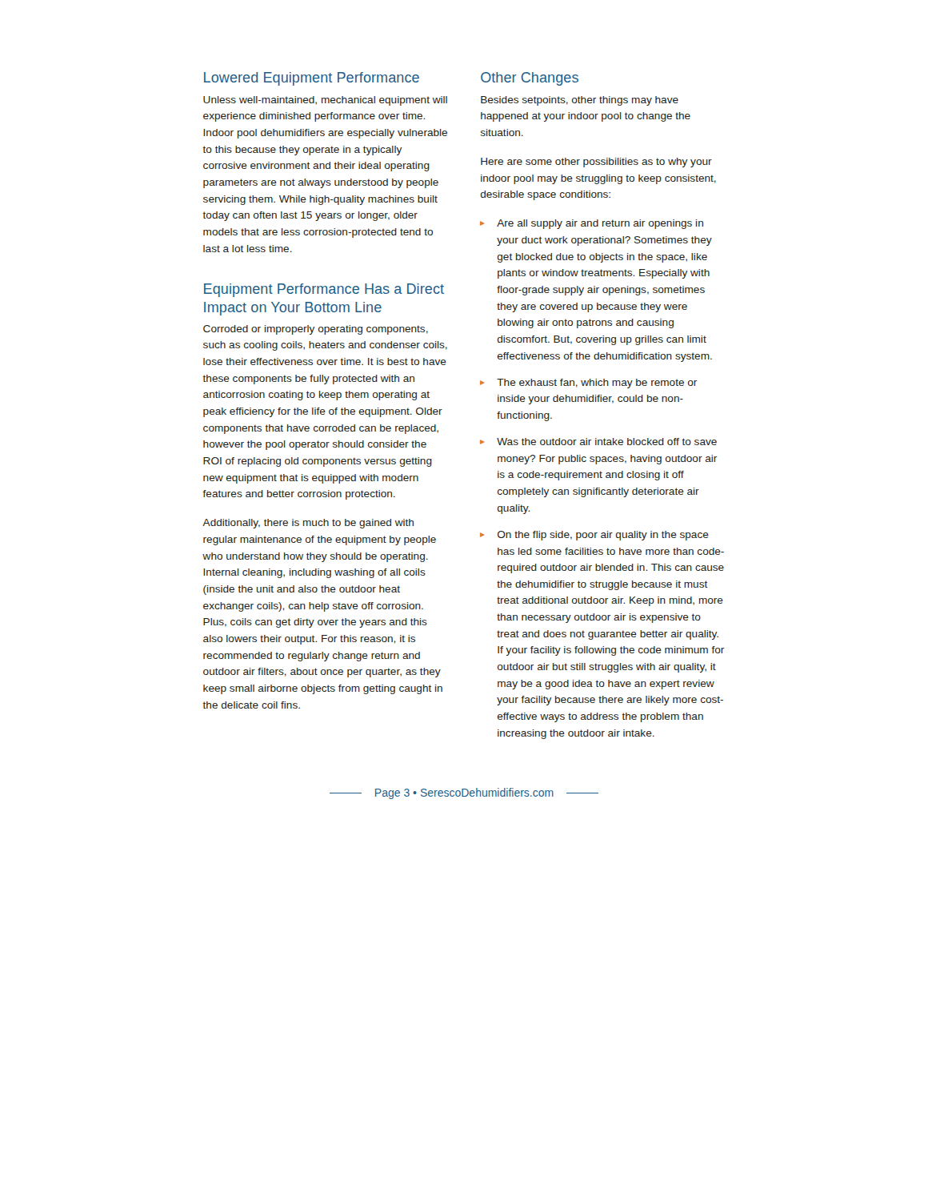Lowered Equipment Performance
Unless well-maintained, mechanical equipment will experience diminished performance over time. Indoor pool dehumidifiers are especially vulnerable to this because they operate in a typically corrosive environment and their ideal operating parameters are not always understood by people servicing them. While high-quality machines built today can often last 15 years or longer, older models that are less corrosion-protected tend to last a lot less time.
Equipment Performance Has a Direct Impact on Your Bottom Line
Corroded or improperly operating components, such as cooling coils, heaters and condenser coils, lose their effectiveness over time. It is best to have these components be fully protected with an anticorrosion coating to keep them operating at peak efficiency for the life of the equipment. Older components that have corroded can be replaced, however the pool operator should consider the ROI of replacing old components versus getting new equipment that is equipped with modern features and better corrosion protection.
Additionally, there is much to be gained with regular maintenance of the equipment by people who understand how they should be operating. Internal cleaning, including washing of all coils (inside the unit and also the outdoor heat exchanger coils), can help stave off corrosion. Plus, coils can get dirty over the years and this also lowers their output. For this reason, it is recommended to regularly change return and outdoor air filters, about once per quarter, as they keep small airborne objects from getting caught in the delicate coil fins.
Other Changes
Besides setpoints, other things may have happened at your indoor pool to change the situation.
Here are some other possibilities as to why your indoor pool may be struggling to keep consistent, desirable space conditions:
Are all supply air and return air openings in your duct work operational? Sometimes they get blocked due to objects in the space, like plants or window treatments. Especially with floor-grade supply air openings, sometimes they are covered up because they were blowing air onto patrons and causing discomfort. But, covering up grilles can limit effectiveness of the dehumidification system.
The exhaust fan, which may be remote or inside your dehumidifier, could be non-functioning.
Was the outdoor air intake blocked off to save money? For public spaces, having outdoor air is a code-requirement and closing it off completely can significantly deteriorate air quality.
On the flip side, poor air quality in the space has led some facilities to have more than code-required outdoor air blended in. This can cause the dehumidifier to struggle because it must treat additional outdoor air. Keep in mind, more than necessary outdoor air is expensive to treat and does not guarantee better air quality. If your facility is following the code minimum for outdoor air but still struggles with air quality, it may be a good idea to have an expert review your facility because there are likely more cost-effective ways to address the problem than increasing the outdoor air intake.
Page 3 • SerescoDehumidifiers.com